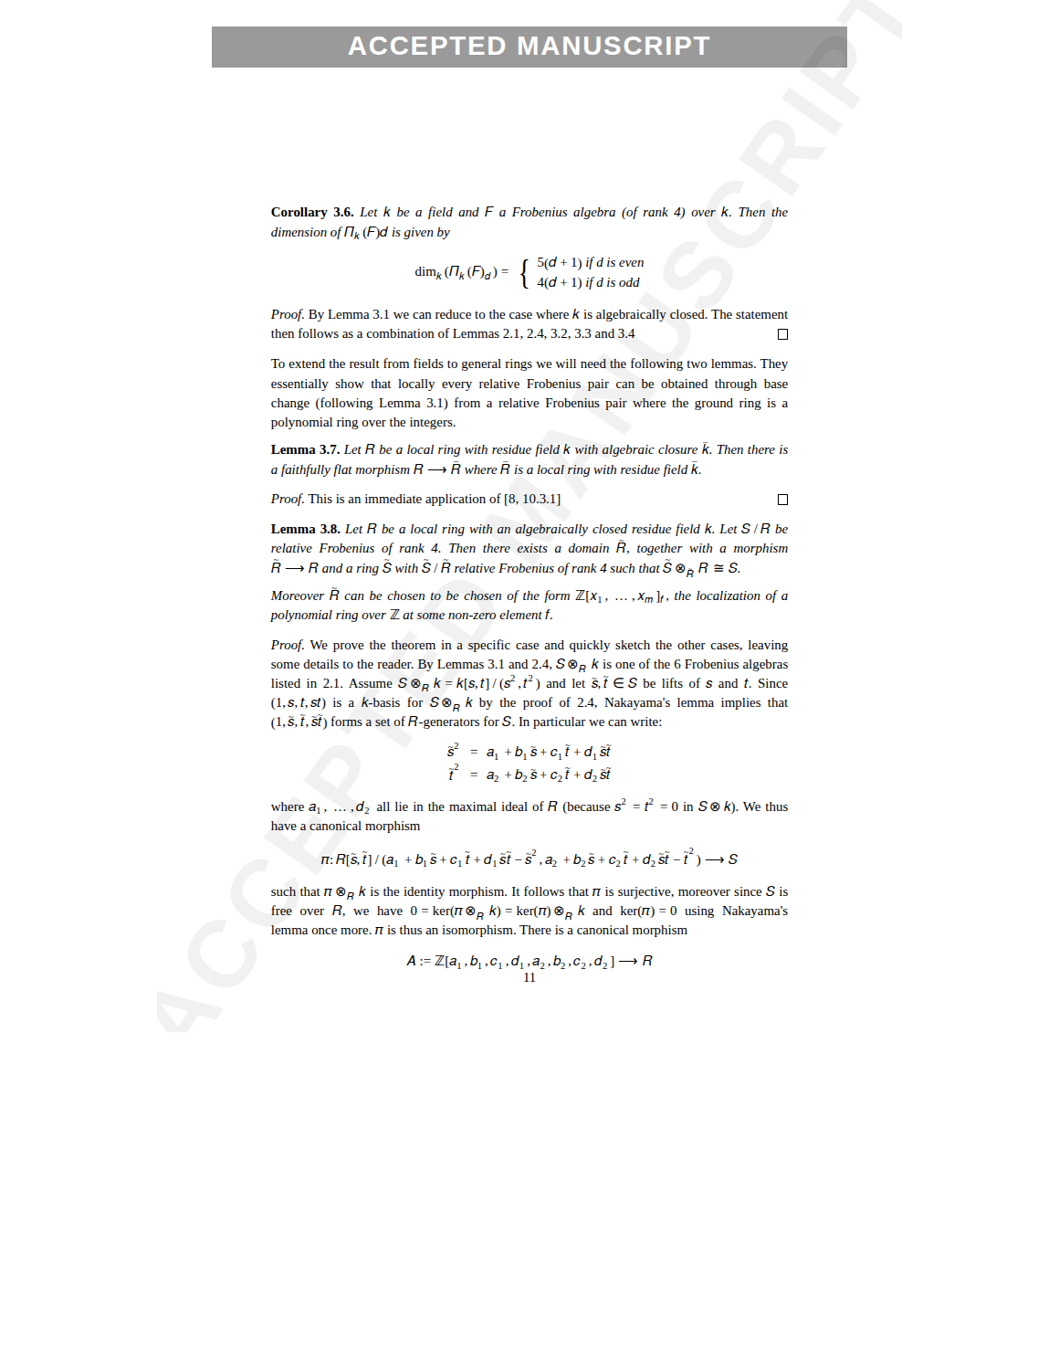ACCEPTED MANUSCRIPT
ACCEPTED MANUSCRIPT
Corollary 3.6. Let k be a field and F a Frobenius algebra (of rank 4) over k. Then the dimension of Πk(F)d is given by
dimk ⁡ (Πk(F)d) = { 5(d+1) if d is even
4(d+1) if d is odd
Proof. By Lemma 3.1 we can reduce to the case where k is algebraically closed. The statement then follows as a combination of Lemmas 2.1, 2.4, 3.2, 3.3 and 3.4
To extend the result from fields to general rings we will need the following two lemmas. They essentially show that locally every relative Frobenius pair can be obtained through base change (following Lemma 3.1) from a relative Frobenius pair where the ground ring is a polynomial ring over the integers.
Lemma 3.7. Let R be a local ring with residue field k with algebraic closure k¯. Then there is a faithfully flat morphism R⟶R¯ where R¯ is a local ring with residue field k¯.
Proof. This is an immediate application of [8, 10.3.1]
Lemma 3.8. Let R be a local ring with an algebraically closed residue field k. Let S/R be relative Frobenius of rank 4. Then there exists a domain R~, together with a morphism R~⟶R and a ring S~ with S~/R~ relative Frobenius of rank 4 such that S~⊗R~R≅S.
Moreover R~ can be chosen to be chosen of the form ℤ[x1,…,xm]f, the localization of a polynomial ring over ℤ at some non-zero element f.
Proof. We prove the theorem in a specific case and quickly sketch the other cases, leaving some details to the reader. By Lemmas 3.1 and 2.4, S⊗Rk is one of the 6 Frobenius algebras listed in 2.1. Assume S⊗Rk=k[s,t]/(s2,t2) and let s~,t~∈S be lifts of s and t. Since (1,s,t,st) is a k-basis for S⊗Rk by the proof of 2.4, Nakayama's lemma implies that (1,s~,t~,s~t~) forms a set of R-generators for S. In particular we can write:
| s ~ 2 | = | a 1 + b 1 s ~ + c 1 t ~ + d 1 s ~ t ~ |
| t ~ 2 | = | a 2 + b 2 s ~ + c 2 t ~ + d 2 s ~ t ~ |
where a1,…,d2 all lie in the maximal ideal of R (because s2=t2=0 in S⊗k). We thus have a canonical morphism
π:R[s~,t~]/(a1+b1s~+c1t~+d1s~t~−s~2,a2+b2s~+c2t~+d2s~t~−t~2)⟶S
such that π⊗Rk is the identity morphism. It follows that π is surjective, moreover since S is free over R, we have 0=ker(π⊗Rk)=ker(π)⊗Rk and ker(π)=0 using Nakayama's lemma once more. π is thus an isomorphism. There is a canonical morphism
A:=ℤ[a1,b1,c1,d1,a2,b2,c2,d2]⟶R
11